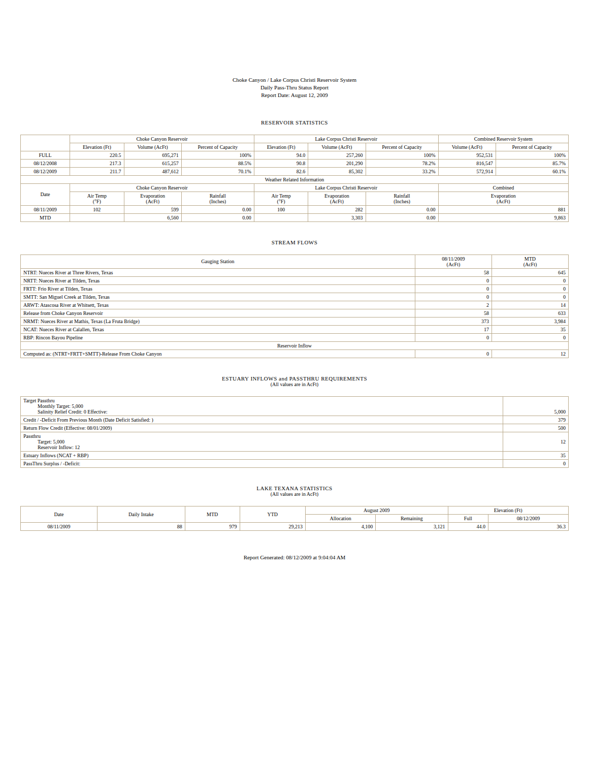Choke Canyon / Lake Corpus Christi Reservoir System
Daily Pass-Thru Status Report
Report Date: August 12, 2009
RESERVOIR STATISTICS
| | Choke Canyon Reservoir | Lake Corpus Christi Reservoir | Combined Reservoir System |
| --- | --- | --- | --- |
| Elevation (Ft) | Volume (AcFt) | Percent of Capacity | Elevation (Ft) | Volume (AcFt) | Percent of Capacity | Volume (AcFt) | Percent of Capacity |
| FULL | 220.5 | 695,271 | 100% | 94.0 | 257,260 | 100% | 952,531 | 100% |
| 08/12/2008 | 217.3 | 615,257 | 88.5% | 90.8 | 201,290 | 78.2% | 816,547 | 85.7% |
| 08/12/2009 | 211.7 | 487,612 | 70.1% | 82.6 | 85,302 | 33.2% | 572,914 | 60.1% |
| Weather Related Information |
| Date | Choke Canyon Reservoir | Lake Corpus Christi Reservoir | Combined |
| Air Temp (°F) | Evaporation (AcFt) | Rainfall (Inches) | Air Temp (°F) | Evaporation (AcFt) | Rainfall (Inches) | Evaporation (AcFt) |
| 08/11/2009 | 102 | 599 | 0.00 | 100 | 282 | 0.00 | 881 |
| MTD | | 6,560 | 0.00 | | 3,303 | 0.00 | 9,863 |
STREAM FLOWS
| Gauging Station | 08/11/2009 (AcFt) | MTD (AcFt) |
| --- | --- | --- |
| NTRT: Nueces River at Three Rivers, Texas | 58 | 645 |
| NRTT: Nueces River at Tilden, Texas | 0 | 0 |
| FRTT: Frio River at Tilden, Texas | 0 | 0 |
| SMTT: San Miguel Creek at Tilden, Texas | 0 | 0 |
| ARWT: Atascosa River at Whitsett, Texas | 2 | 14 |
| Release from Choke Canyon Reservoir | 58 | 633 |
| NRMT: Nueces River at Mathis, Texas (La Fruta Bridge) | 373 | 3,984 |
| NCAT: Nueces River at Calallen, Texas | 17 | 35 |
| RBP: Rincon Bayou Pipeline | 0 | 0 |
| Reservoir Inflow |
| Computed as: (NTRT+FRTT+SMTT)-Release From Choke Canyon | 0 | 12 |
ESTUARY INFLOWS and PASSTHRU REQUIREMENTS (All values are in AcFt)
| Target Passthru Monthly Target: 5,000 Salinity Relief Credit: 0 Effective: | 5,000 |
| Credit / -Deficit From Previous Month (Date Deficit Satisfied: ) | 379 |
| Return Flow Credit (Effective: 08/01/2009) | 500 |
| Passthru Target: 5,000 Reservoir Inflow: 12 | 12 |
| Estuary Inflows (NCAT + RBP) | 35 |
| PassThru Surplus / -Deficit: | 0 |
LAKE TEXANA STATISTICS (All values are in AcFt)
| Date | Daily Intake | MTD | YTD | August 2009 | Elevation (Ft) |
| --- | --- | --- | --- | --- | --- |
| Allocation | Remaining | Full | 08/12/2009 |
| 08/11/2009 | 88 | 979 | 29,213 | 4,100 | 3,121 | 44.0 | 36.3 |
Report Generated: 08/12/2009 at 9:04:04 AM